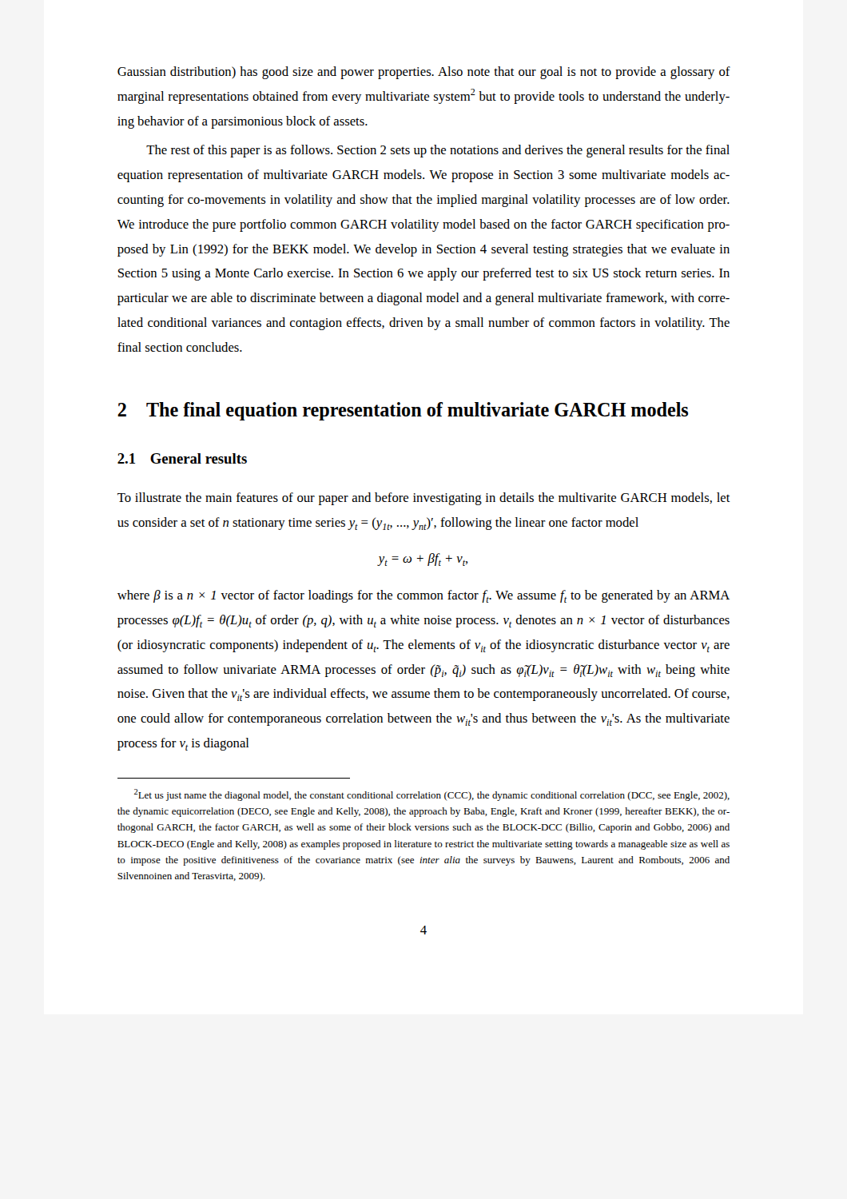Gaussian distribution) has good size and power properties. Also note that our goal is not to provide a glossary of marginal representations obtained from every multivariate system2 but to provide tools to understand the underlying behavior of a parsimonious block of assets.
The rest of this paper is as follows. Section 2 sets up the notations and derives the general results for the final equation representation of multivariate GARCH models. We propose in Section 3 some multivariate models accounting for co-movements in volatility and show that the implied marginal volatility processes are of low order. We introduce the pure portfolio common GARCH volatility model based on the factor GARCH specification proposed by Lin (1992) for the BEKK model. We develop in Section 4 several testing strategies that we evaluate in Section 5 using a Monte Carlo exercise. In Section 6 we apply our preferred test to six US stock return series. In particular we are able to discriminate between a diagonal model and a general multivariate framework, with correlated conditional variances and contagion effects, driven by a small number of common factors in volatility. The final section concludes.
2 The final equation representation of multivariate GARCH models
2.1 General results
To illustrate the main features of our paper and before investigating in details the multivarite GARCH models, let us consider a set of n stationary time series yt = (y1t, ..., ynt)′, following the linear one factor model
yt = ω + βft + vt,
where β is a n × 1 vector of factor loadings for the common factor ft. We assume ft to be generated by an ARMA processes φ(L)ft = θ(L)ut of order (p, q), with ut a white noise process. vt denotes an n × 1 vector of disturbances (or idiosyncratic components) independent of ut. The elements of vit of the idiosyncratic disturbance vector vt are assumed to follow univariate ARMA processes of order (p̃i, q̃i) such as φ̃i(L)vit = θ̃i(L)wit with wit being white noise. Given that the vit's are individual effects, we assume them to be contemporaneously uncorrelated. Of course, one could allow for contemporaneous correlation between the wit's and thus between the vit's. As the multivariate process for vt is diagonal
2 Let us just name the diagonal model, the constant conditional correlation (CCC), the dynamic conditional correlation (DCC, see Engle, 2002), the dynamic equicorrelation (DECO, see Engle and Kelly, 2008), the approach by Baba, Engle, Kraft and Kroner (1999, hereafter BEKK), the orthogonal GARCH, the factor GARCH, as well as some of their block versions such as the BLOCK-DCC (Billio, Caporin and Gobbo, 2006) and BLOCK-DECO (Engle and Kelly, 2008) as examples proposed in literature to restrict the multivariate setting towards a manageable size as well as to impose the positive definitiveness of the covariance matrix (see inter alia the surveys by Bauwens, Laurent and Rombouts, 2006 and Silvennoinen and Terasvirta, 2009).
4